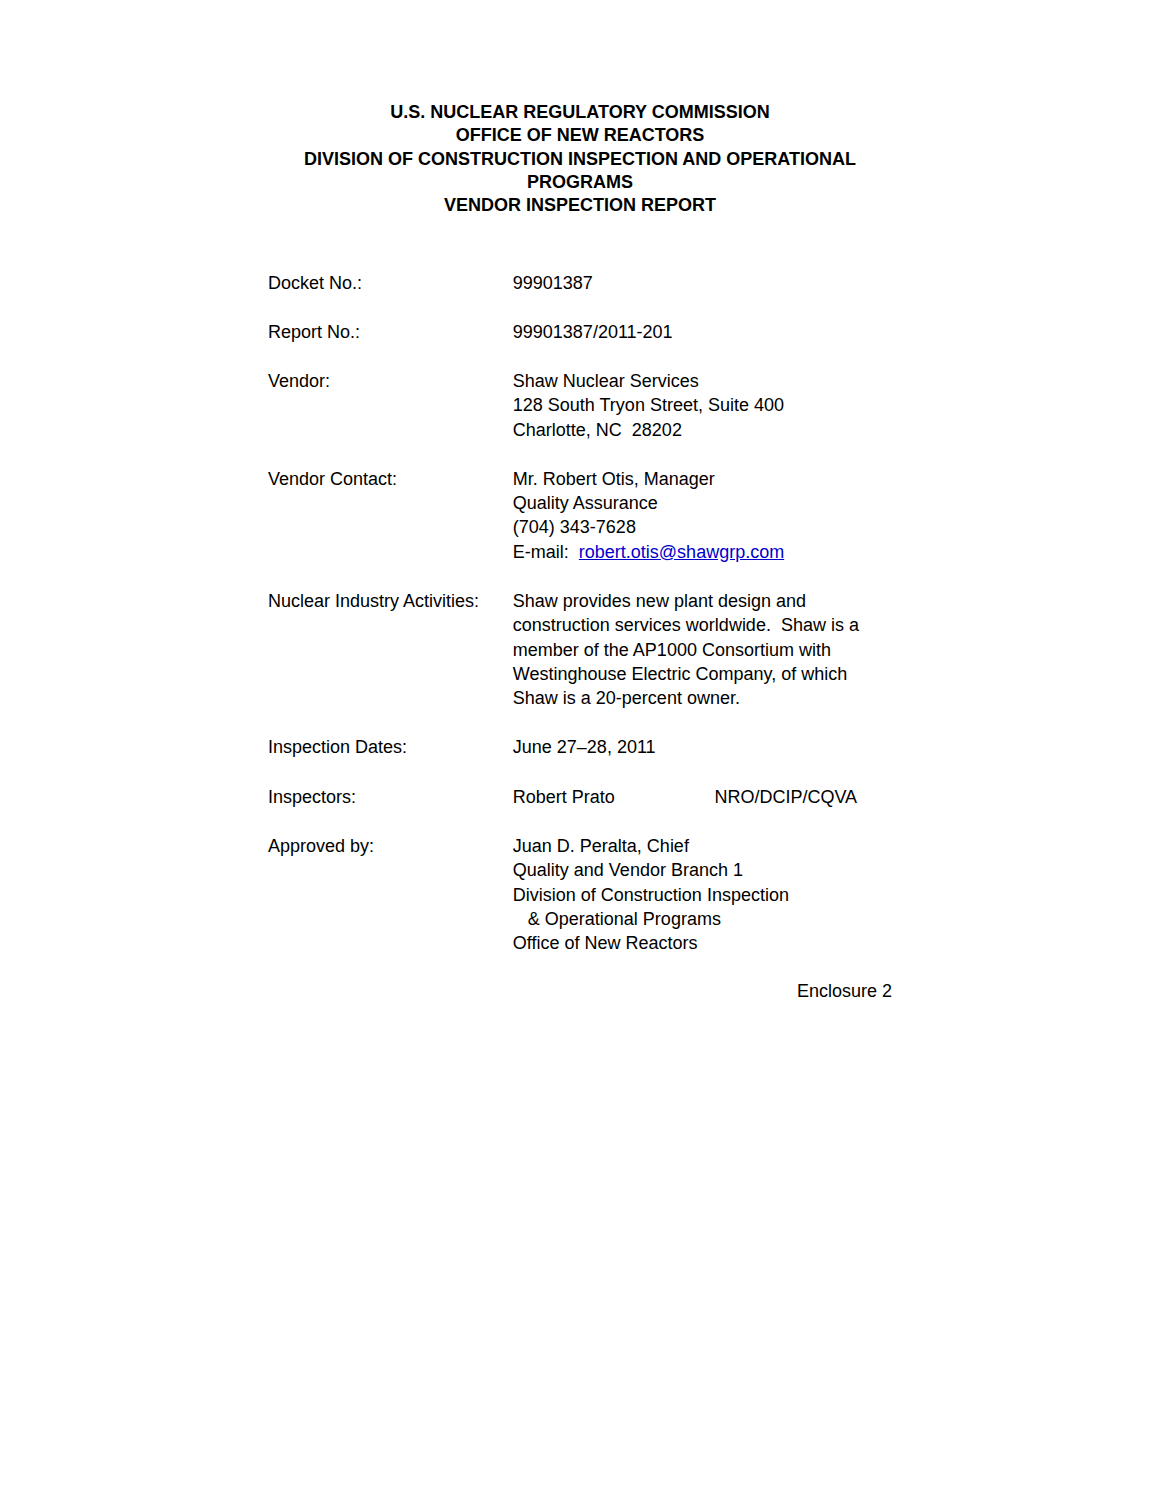U.S. NUCLEAR REGULATORY COMMISSION
OFFICE OF NEW REACTORS
DIVISION OF CONSTRUCTION INSPECTION AND OPERATIONAL PROGRAMS
VENDOR INSPECTION REPORT
| Docket No.: | 99901387 |
| Report No.: | 99901387/2011-201 |
| Vendor: | Shaw Nuclear Services 128 South Tryon Street, Suite 400 Charlotte, NC 28202 |
| Vendor Contact: | Mr. Robert Otis, Manager Quality Assurance (704) 343-7628 E-mail: robert.otis@shawgrp.com |
| Nuclear Industry Activities: | Shaw provides new plant design and construction services worldwide. Shaw is a member of the AP1000 Consortium with Westinghouse Electric Company, of which Shaw is a 20-percent owner. |
| Inspection Dates: | June 27–28, 2011 |
| Inspectors: | Robert Prato NRO/DCIP/CQVA |
| Approved by: | Juan D. Peralta, Chief Quality and Vendor Branch 1 Division of Construction Inspection & Operational Programs Office of New Reactors |
Enclosure 2